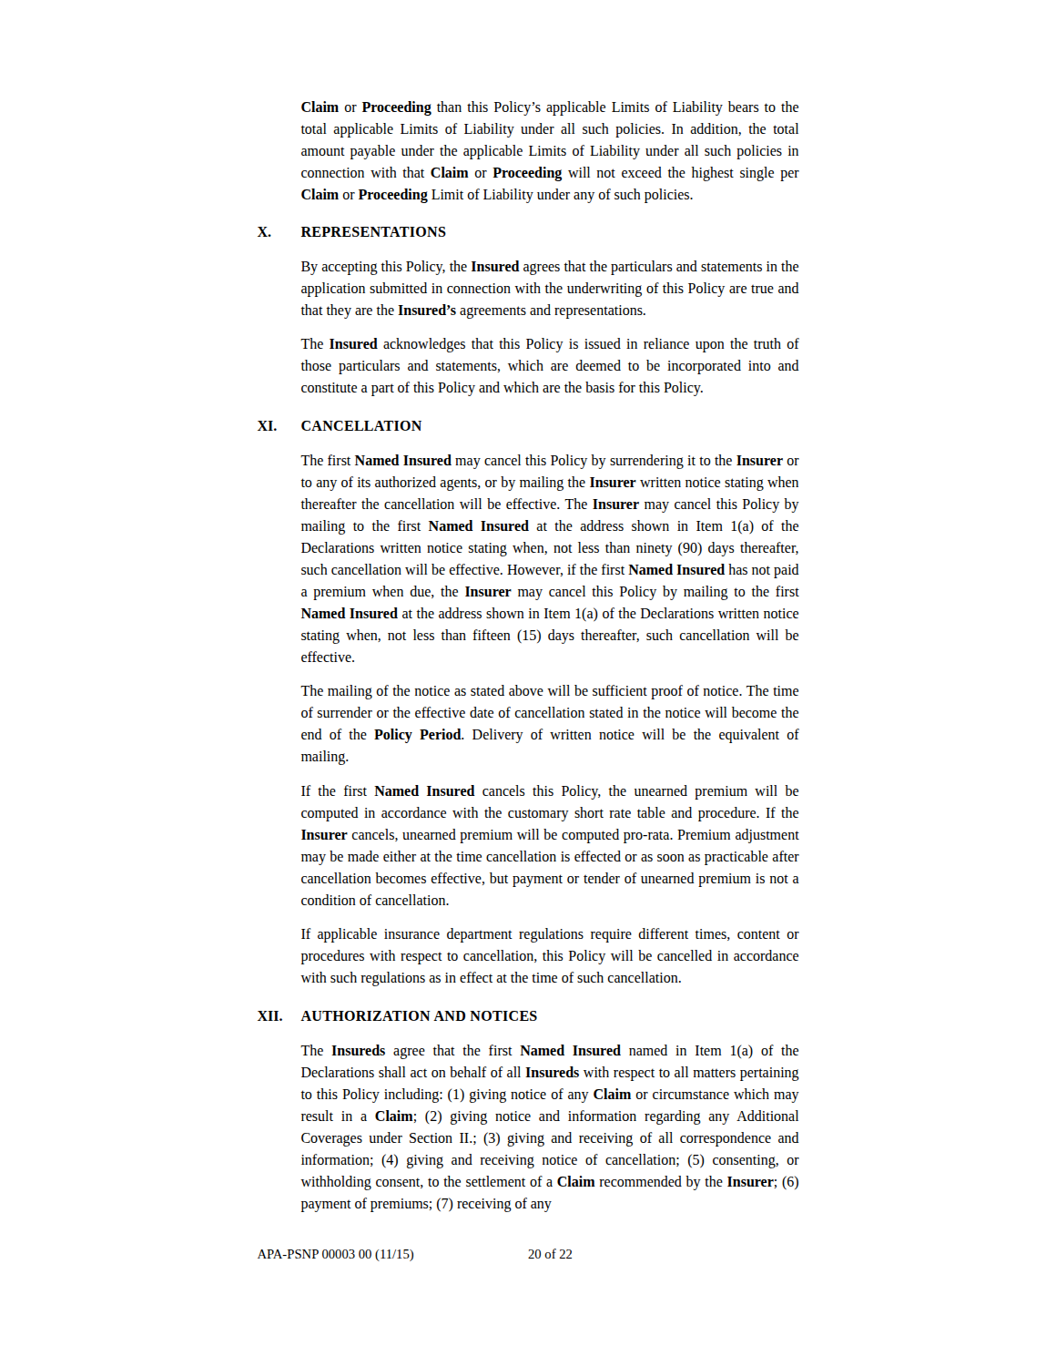Claim or Proceeding than this Policy’s applicable Limits of Liability bears to the total applicable Limits of Liability under all such policies. In addition, the total amount payable under the applicable Limits of Liability under all such policies in connection with that Claim or Proceeding will not exceed the highest single per Claim or Proceeding Limit of Liability under any of such policies.
X. REPRESENTATIONS
By accepting this Policy, the Insured agrees that the particulars and statements in the application submitted in connection with the underwriting of this Policy are true and that they are the Insured’s agreements and representations.
The Insured acknowledges that this Policy is issued in reliance upon the truth of those particulars and statements, which are deemed to be incorporated into and constitute a part of this Policy and which are the basis for this Policy.
XI. CANCELLATION
The first Named Insured may cancel this Policy by surrendering it to the Insurer or to any of its authorized agents, or by mailing the Insurer written notice stating when thereafter the cancellation will be effective. The Insurer may cancel this Policy by mailing to the first Named Insured at the address shown in Item 1(a) of the Declarations written notice stating when, not less than ninety (90) days thereafter, such cancellation will be effective. However, if the first Named Insured has not paid a premium when due, the Insurer may cancel this Policy by mailing to the first Named Insured at the address shown in Item 1(a) of the Declarations written notice stating when, not less than fifteen (15) days thereafter, such cancellation will be effective.
The mailing of the notice as stated above will be sufficient proof of notice. The time of surrender or the effective date of cancellation stated in the notice will become the end of the Policy Period. Delivery of written notice will be the equivalent of mailing.
If the first Named Insured cancels this Policy, the unearned premium will be computed in accordance with the customary short rate table and procedure. If the Insurer cancels, unearned premium will be computed pro-rata. Premium adjustment may be made either at the time cancellation is effected or as soon as practicable after cancellation becomes effective, but payment or tender of unearned premium is not a condition of cancellation.
If applicable insurance department regulations require different times, content or procedures with respect to cancellation, this Policy will be cancelled in accordance with such regulations as in effect at the time of such cancellation.
XII. AUTHORIZATION AND NOTICES
The Insureds agree that the first Named Insured named in Item 1(a) of the Declarations shall act on behalf of all Insureds with respect to all matters pertaining to this Policy including: (1) giving notice of any Claim or circumstance which may result in a Claim; (2) giving notice and information regarding any Additional Coverages under Section II.; (3) giving and receiving of all correspondence and information; (4) giving and receiving notice of cancellation; (5) consenting, or withholding consent, to the settlement of a Claim recommended by the Insurer; (6) payment of premiums; (7) receiving of any
APA-PSNP 00003 00 (11/15)
20 of 22